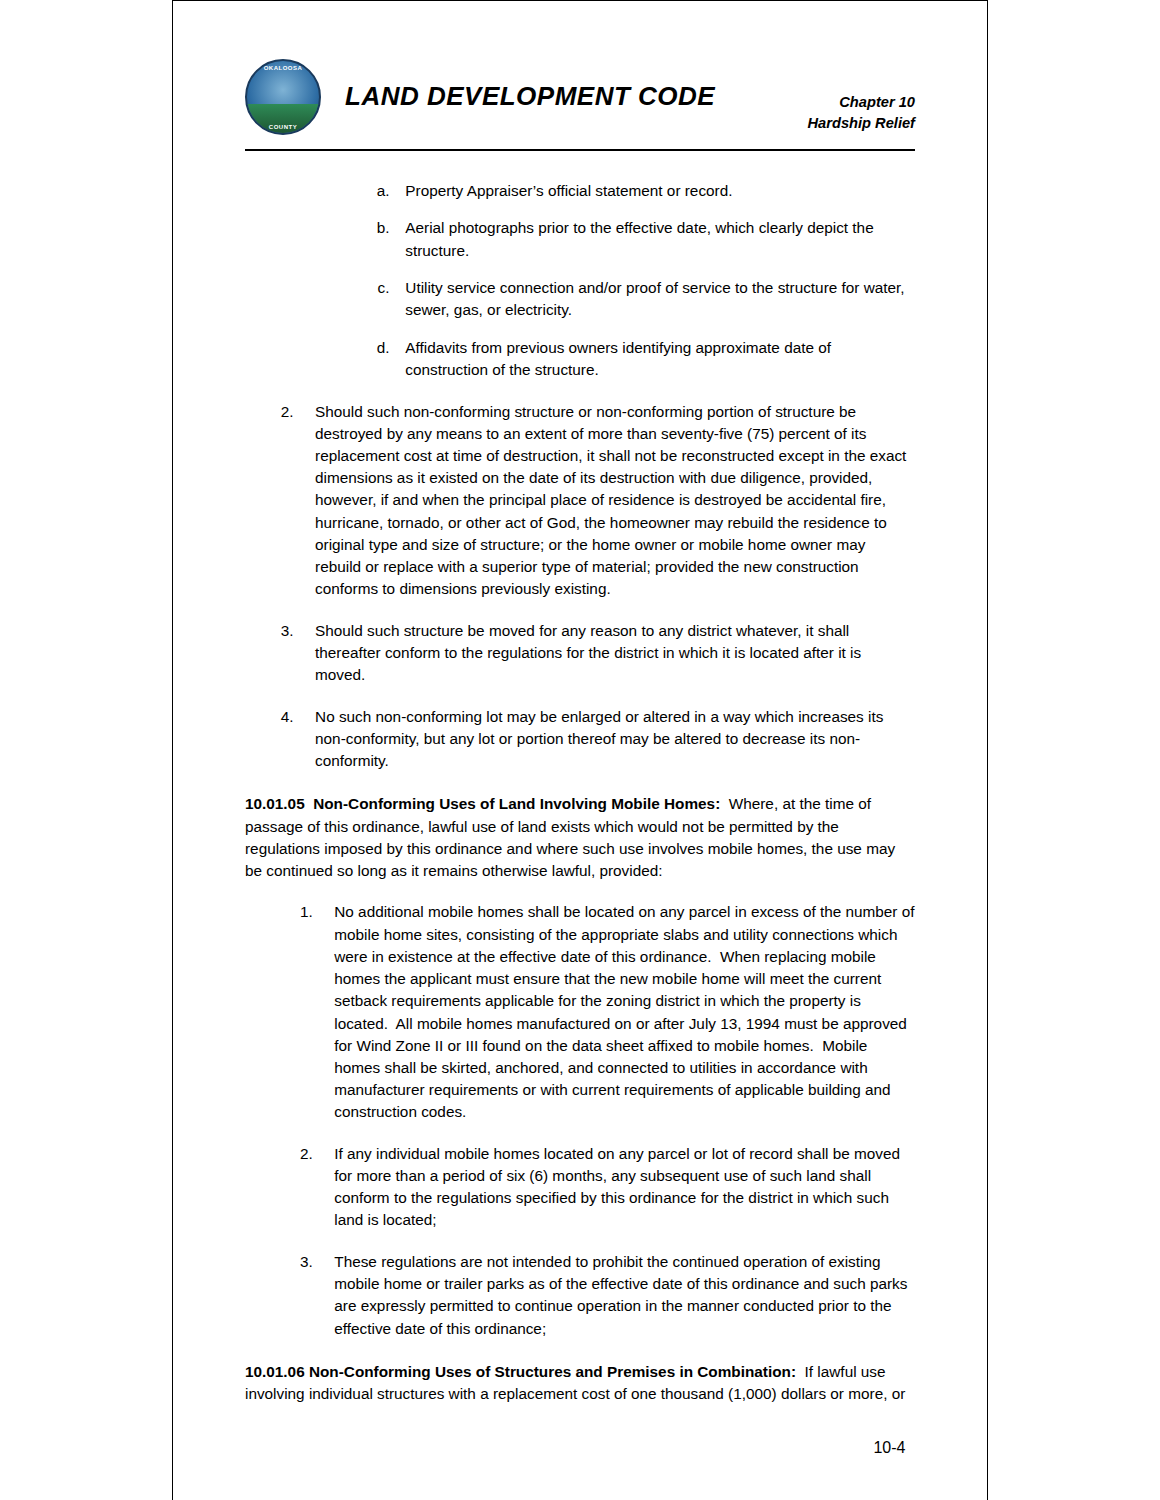COUNTY
LAND DEVELOPMENT CODE
Chapter 10
Hardship Relief
Property Appraiser’s official statement or record.
Aerial photographs prior to the effective date, which clearly depict the structure.
Utility service connection and/or proof of service to the structure for water, sewer, gas, or electricity.
Affidavits from previous owners identifying approximate date of construction of the structure.
Should such non-conforming structure or non-conforming portion of structure be destroyed by any means to an extent of more than seventy-five (75) percent of its replacement cost at time of destruction, it shall not be reconstructed except in the exact dimensions as it existed on the date of its destruction with due diligence, provided, however, if and when the principal place of residence is destroyed be accidental fire, hurricane, tornado, or other act of God, the homeowner may rebuild the residence to original type and size of structure; or the home owner or mobile home owner may rebuild or replace with a superior type of material; provided the new construction conforms to dimensions previously existing.
Should such structure be moved for any reason to any district whatever, it shall thereafter conform to the regulations for the district in which it is located after it is moved.
No such non-conforming lot may be enlarged or altered in a way which increases its non-conformity, but any lot or portion thereof may be altered to decrease its non-conformity.
10.01.05 Non-Conforming Uses of Land Involving Mobile Homes: Where, at the time of passage of this ordinance, lawful use of land exists which would not be permitted by the regulations imposed by this ordinance and where such use involves mobile homes, the use may be continued so long as it remains otherwise lawful, provided:
No additional mobile homes shall be located on any parcel in excess of the number of mobile home sites, consisting of the appropriate slabs and utility connections which were in existence at the effective date of this ordinance. When replacing mobile homes the applicant must ensure that the new mobile home will meet the current setback requirements applicable for the zoning district in which the property is located. All mobile homes manufactured on or after July 13, 1994 must be approved for Wind Zone II or III found on the data sheet affixed to mobile homes. Mobile homes shall be skirted, anchored, and connected to utilities in accordance with manufacturer requirements or with current requirements of applicable building and construction codes.
If any individual mobile homes located on any parcel or lot of record shall be moved for more than a period of six (6) months, any subsequent use of such land shall conform to the regulations specified by this ordinance for the district in which such land is located;
These regulations are not intended to prohibit the continued operation of existing mobile home or trailer parks as of the effective date of this ordinance and such parks are expressly permitted to continue operation in the manner conducted prior to the effective date of this ordinance;
10.01.06 Non-Conforming Uses of Structures and Premises in Combination: If lawful use involving individual structures with a replacement cost of one thousand (1,000) dollars or more, or
10-4